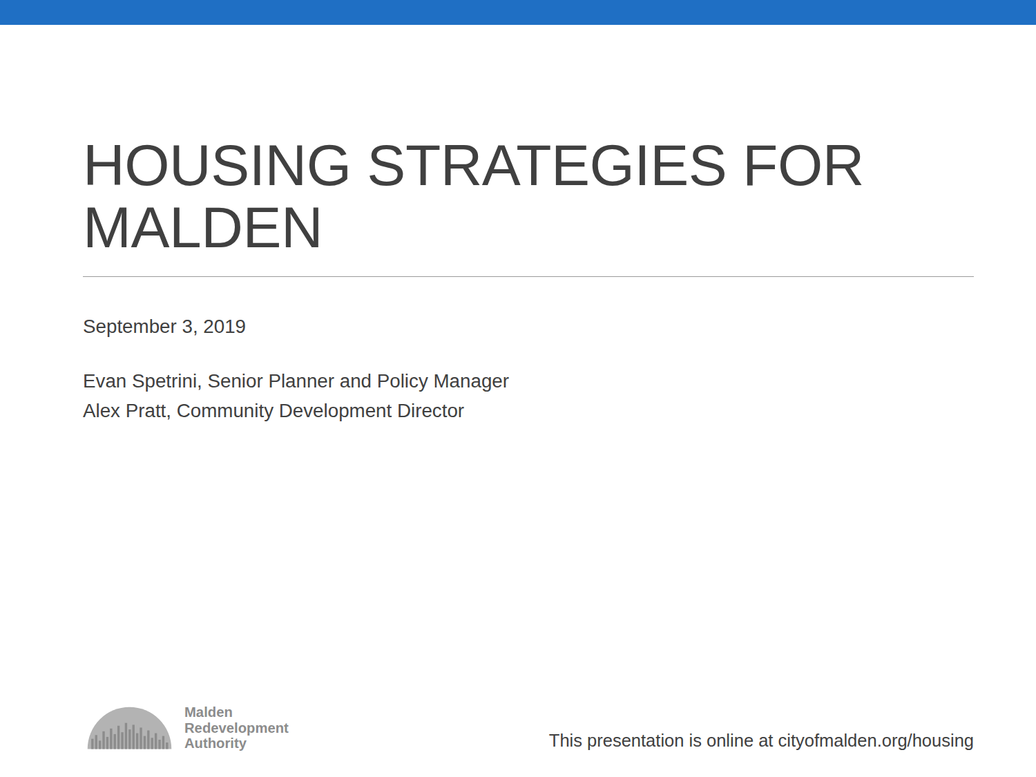HOUSING STRATEGIES FOR MALDEN
September 3, 2019
Evan Spetrini, Senior Planner and Policy Manager
Alex Pratt, Community Development Director
Malden
Redevelopment
Authority
This presentation is online at cityofmalden.org/housing